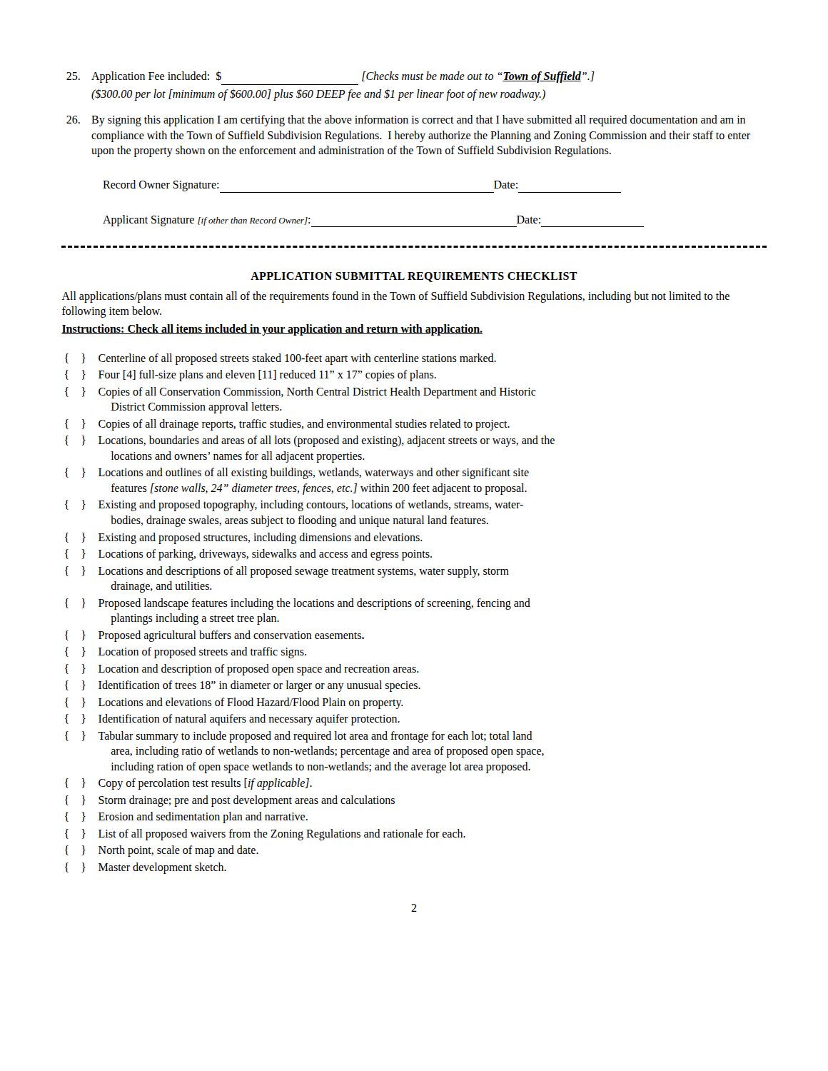25.
Application Fee included: $ [Checks must be made out to “Town of Suffield”.] ($300.00 per lot [minimum of $600.00] plus $60 DEEP fee and $1 per linear foot of new roadway.)
26.
By signing this application I am certifying that the above information is correct and that I have submitted all required documentation and am in compliance with the Town of Suffield Subdivision Regulations. I hereby authorize the Planning and Zoning Commission and their staff to enter upon the property shown on the enforcement and administration of the Town of Suffield Subdivision Regulations.
Record Owner Signature: Date:
Applicant Signature [if other than Record Owner]: Date:
APPLICATION SUBMITTAL REQUIREMENTS CHECKLIST
All applications/plans must contain all of the requirements found in the Town of Suffield Subdivision Regulations, including but not limited to the following item below.
Instructions: Check all items included in your application and return with application.
{ }Centerline of all proposed streets staked 100-feet apart with centerline stations marked.
{ }Four [4] full-size plans and eleven [11] reduced 11” x 17” copies of plans.
{ }Copies of all Conservation Commission, North Central District Health Department and Historic District Commission approval letters.
{ }Copies of all drainage reports, traffic studies, and environmental studies related to project.
{ }Locations, boundaries and areas of all lots (proposed and existing), adjacent streets or ways, and the locations and owners’ names for all adjacent properties.
{ }Locations and outlines of all existing buildings, wetlands, waterways and other significant site features [stone walls, 24” diameter trees, fences, etc.] within 200 feet adjacent to proposal.
{ }Existing and proposed topography, including contours, locations of wetlands, streams, water- bodies, drainage swales, areas subject to flooding and unique natural land features.
{ }Existing and proposed structures, including dimensions and elevations.
{ }Locations of parking, driveways, sidewalks and access and egress points.
{ }Locations and descriptions of all proposed sewage treatment systems, water supply, storm drainage, and utilities.
{ }Proposed landscape features including the locations and descriptions of screening, fencing and plantings including a street tree plan.
{ }Proposed agricultural buffers and conservation easements.
{ }Location of proposed streets and traffic signs.
{ }Location and description of proposed open space and recreation areas.
{ }Identification of trees 18” in diameter or larger or any unusual species.
{ }Locations and elevations of Flood Hazard/Flood Plain on property.
{ }Identification of natural aquifers and necessary aquifer protection.
{ }Tabular summary to include proposed and required lot area and frontage for each lot; total land area, including ratio of wetlands to non-wetlands; percentage and area of proposed open space, including ration of open space wetlands to non-wetlands; and the average lot area proposed.
{ }Copy of percolation test results [if applicable].
{ }Storm drainage; pre and post development areas and calculations
{ }Erosion and sedimentation plan and narrative.
{ }List of all proposed waivers from the Zoning Regulations and rationale for each.
{ }North point, scale of map and date.
{ }Master development sketch.
2